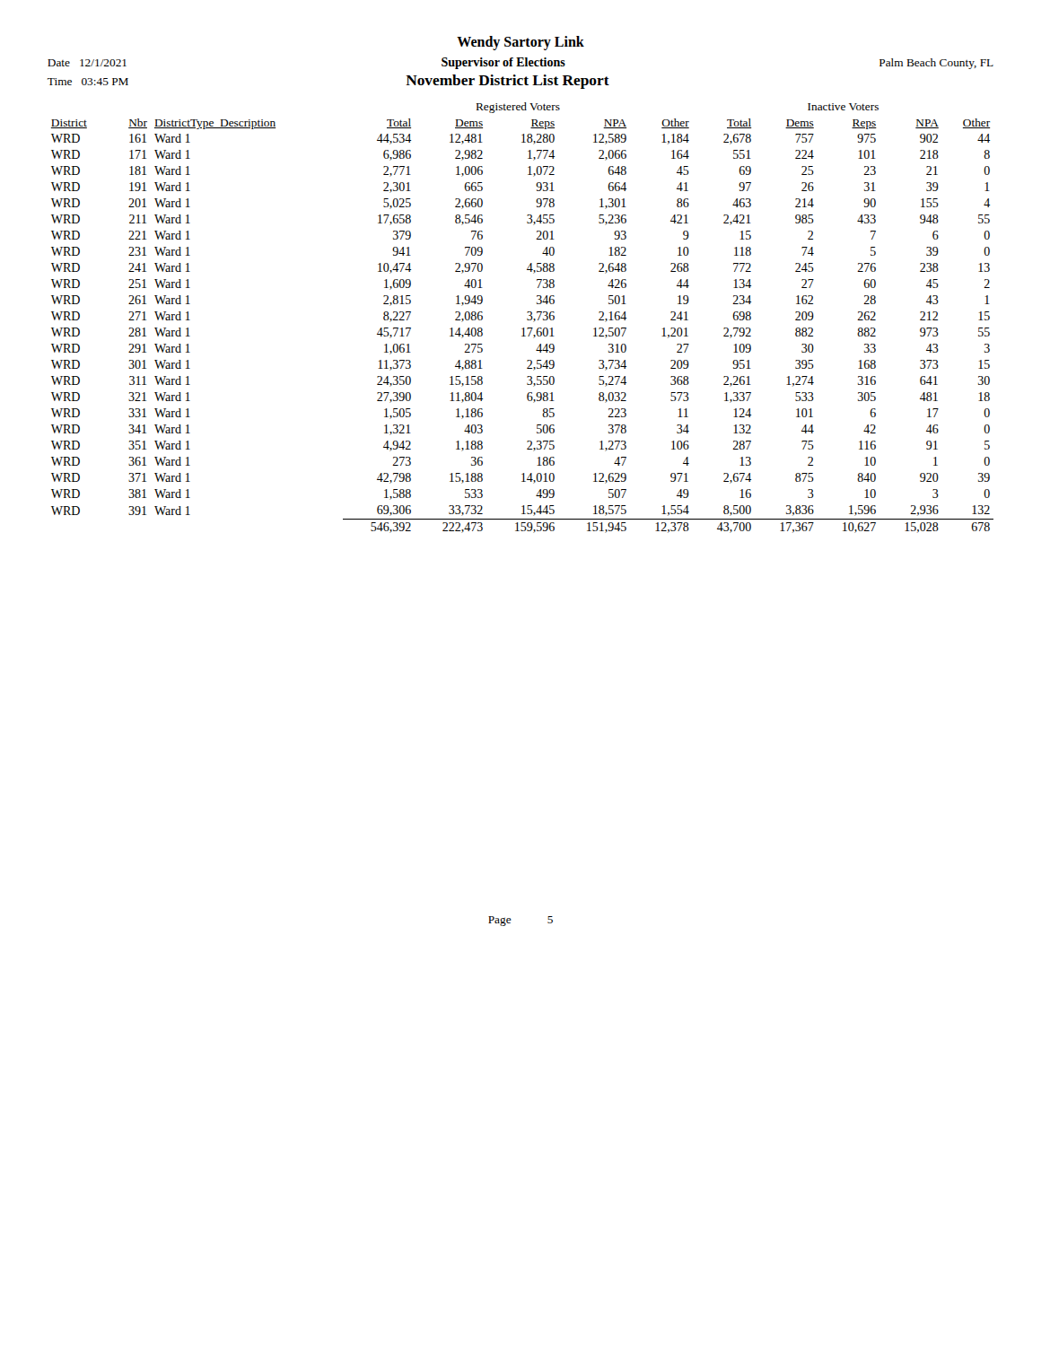Wendy Sartory Link
Date 12/1/2021
Supervisor of Elections
Palm Beach County, FL
Time 03:45 PM
November District List Report
| | | | Registered Voters | Inactive Voters |
| --- | --- | --- | --- | --- |
| District | Nbr | DistrictType Description | Total | Dems | Reps | NPA | Other | Total | Dems | Reps | NPA | Other |
| WRD | 161 | Ward 1 | 44,534 | 12,481 | 18,280 | 12,589 | 1,184 | 2,678 | 757 | 975 | 902 | 44 |
| WRD | 171 | Ward 1 | 6,986 | 2,982 | 1,774 | 2,066 | 164 | 551 | 224 | 101 | 218 | 8 |
| WRD | 181 | Ward 1 | 2,771 | 1,006 | 1,072 | 648 | 45 | 69 | 25 | 23 | 21 | 0 |
| WRD | 191 | Ward 1 | 2,301 | 665 | 931 | 664 | 41 | 97 | 26 | 31 | 39 | 1 |
| WRD | 201 | Ward 1 | 5,025 | 2,660 | 978 | 1,301 | 86 | 463 | 214 | 90 | 155 | 4 |
| WRD | 211 | Ward 1 | 17,658 | 8,546 | 3,455 | 5,236 | 421 | 2,421 | 985 | 433 | 948 | 55 |
| WRD | 221 | Ward 1 | 379 | 76 | 201 | 93 | 9 | 15 | 2 | 7 | 6 | 0 |
| WRD | 231 | Ward 1 | 941 | 709 | 40 | 182 | 10 | 118 | 74 | 5 | 39 | 0 |
| WRD | 241 | Ward 1 | 10,474 | 2,970 | 4,588 | 2,648 | 268 | 772 | 245 | 276 | 238 | 13 |
| WRD | 251 | Ward 1 | 1,609 | 401 | 738 | 426 | 44 | 134 | 27 | 60 | 45 | 2 |
| WRD | 261 | Ward 1 | 2,815 | 1,949 | 346 | 501 | 19 | 234 | 162 | 28 | 43 | 1 |
| WRD | 271 | Ward 1 | 8,227 | 2,086 | 3,736 | 2,164 | 241 | 698 | 209 | 262 | 212 | 15 |
| WRD | 281 | Ward 1 | 45,717 | 14,408 | 17,601 | 12,507 | 1,201 | 2,792 | 882 | 882 | 973 | 55 |
| WRD | 291 | Ward 1 | 1,061 | 275 | 449 | 310 | 27 | 109 | 30 | 33 | 43 | 3 |
| WRD | 301 | Ward 1 | 11,373 | 4,881 | 2,549 | 3,734 | 209 | 951 | 395 | 168 | 373 | 15 |
| WRD | 311 | Ward 1 | 24,350 | 15,158 | 3,550 | 5,274 | 368 | 2,261 | 1,274 | 316 | 641 | 30 |
| WRD | 321 | Ward 1 | 27,390 | 11,804 | 6,981 | 8,032 | 573 | 1,337 | 533 | 305 | 481 | 18 |
| WRD | 331 | Ward 1 | 1,505 | 1,186 | 85 | 223 | 11 | 124 | 101 | 6 | 17 | 0 |
| WRD | 341 | Ward 1 | 1,321 | 403 | 506 | 378 | 34 | 132 | 44 | 42 | 46 | 0 |
| WRD | 351 | Ward 1 | 4,942 | 1,188 | 2,375 | 1,273 | 106 | 287 | 75 | 116 | 91 | 5 |
| WRD | 361 | Ward 1 | 273 | 36 | 186 | 47 | 4 | 13 | 2 | 10 | 1 | 0 |
| WRD | 371 | Ward 1 | 42,798 | 15,188 | 14,010 | 12,629 | 971 | 2,674 | 875 | 840 | 920 | 39 |
| WRD | 381 | Ward 1 | 1,588 | 533 | 499 | 507 | 49 | 16 | 3 | 10 | 3 | 0 |
| WRD | 391 | Ward 1 | 69,306 | 33,732 | 15,445 | 18,575 | 1,554 | 8,500 | 3,836 | 1,596 | 2,936 | 132 |
| | | | 546,392 | 222,473 | 159,596 | 151,945 | 12,378 | 43,700 | 17,367 | 10,627 | 15,028 | 678 |
Page5